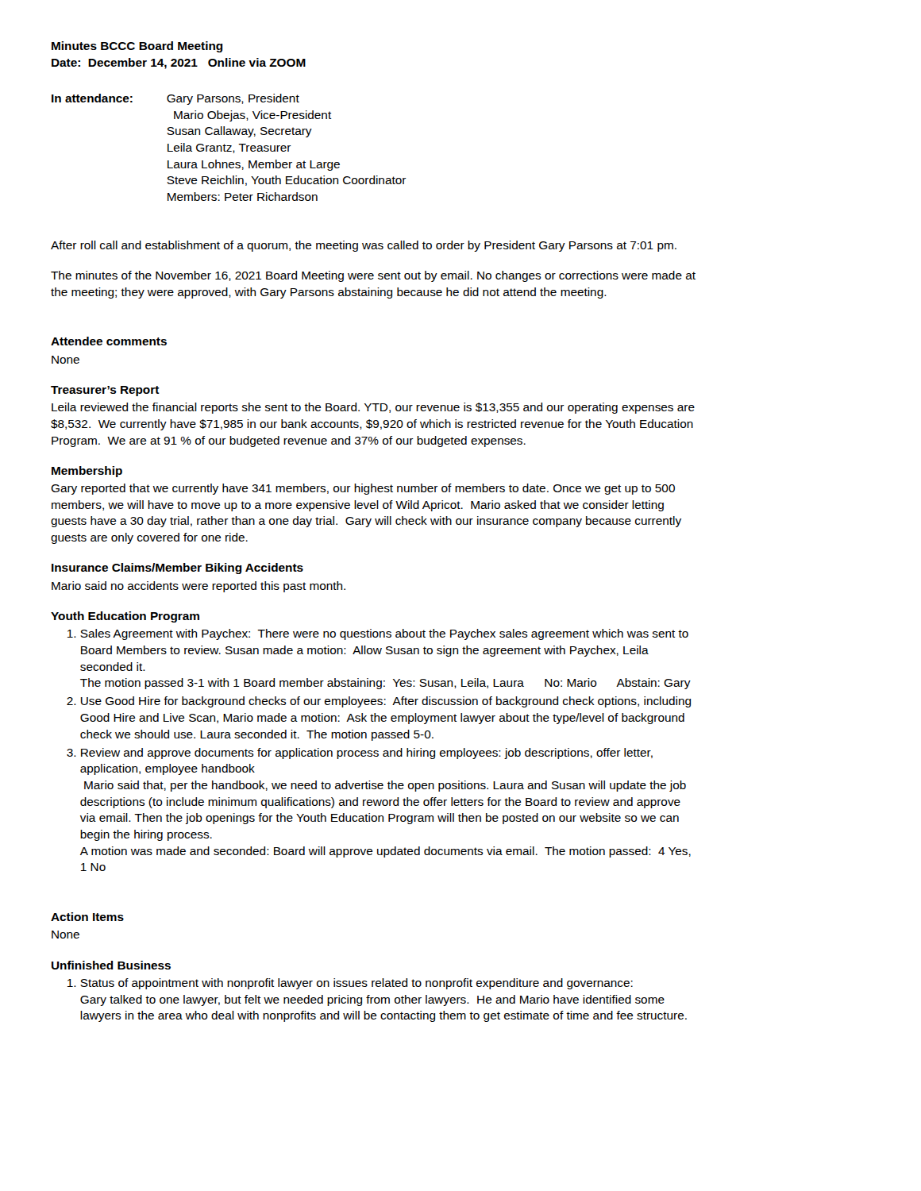Minutes BCCC Board Meeting
Date: December 14, 2021 Online via ZOOM
In attendance:
Gary Parsons, President
Mario Obejas, Vice-President
Susan Callaway, Secretary
Leila Grantz, Treasurer
Laura Lohnes, Member at Large
Steve Reichlin, Youth Education Coordinator
Members: Peter Richardson
After roll call and establishment of a quorum, the meeting was called to order by President Gary Parsons at 7:01 pm.
The minutes of the November 16, 2021 Board Meeting were sent out by email. No changes or corrections were made at the meeting; they were approved, with Gary Parsons abstaining because he did not attend the meeting.
Attendee comments
None
Treasurer’s Report
Leila reviewed the financial reports she sent to the Board. YTD, our revenue is $13,355 and our operating expenses are $8,532. We currently have $71,985 in our bank accounts, $9,920 of which is restricted revenue for the Youth Education Program. We are at 91 % of our budgeted revenue and 37% of our budgeted expenses.
Membership
Gary reported that we currently have 341 members, our highest number of members to date. Once we get up to 500 members, we will have to move up to a more expensive level of Wild Apricot. Mario asked that we consider letting guests have a 30 day trial, rather than a one day trial. Gary will check with our insurance company because currently guests are only covered for one ride.
Insurance Claims/Member Biking Accidents
Mario said no accidents were reported this past month.
Youth Education Program
Sales Agreement with Paychex: There were no questions about the Paychex sales agreement which was sent to Board Members to review. Susan made a motion: Allow Susan to sign the agreement with Paychex, Leila seconded it.
The motion passed 3-1 with 1 Board member abstaining: Yes: Susan, Leila, Laura No: Mario Abstain: Gary
Use Good Hire for background checks of our employees: After discussion of background check options, including Good Hire and Live Scan, Mario made a motion: Ask the employment lawyer about the type/level of background check we should use. Laura seconded it. The motion passed 5-0.
Review and approve documents for application process and hiring employees: job descriptions, offer letter, application, employee handbook
Mario said that, per the handbook, we need to advertise the open positions. Laura and Susan will update the job descriptions (to include minimum qualifications) and reword the offer letters for the Board to review and approve via email. Then the job openings for the Youth Education Program will then be posted on our website so we can begin the hiring process.
A motion was made and seconded: Board will approve updated documents via email. The motion passed: 4 Yes, 1 No
Action Items
None
Unfinished Business
Status of appointment with nonprofit lawyer on issues related to nonprofit expenditure and governance:
Gary talked to one lawyer, but felt we needed pricing from other lawyers. He and Mario have identified some lawyers in the area who deal with nonprofits and will be contacting them to get estimate of time and fee structure.